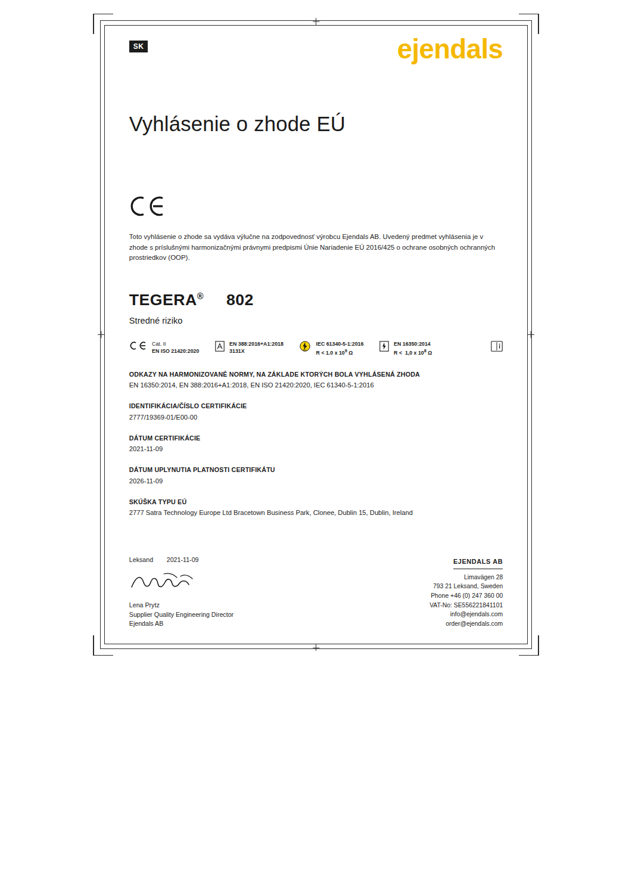SK ejendals
Vyhlásenie o zhode EÚ
Toto vyhlásenie o zhode sa vydáva výlučne na zodpovednosť výrobcu Ejendals AB. Uvedený predmet vyhlásenia je v zhode s príslušnými harmonizačnými právnymi predpismi Únie Nariadenie EÚ 2016/425 o ochrane osobných ochranných prostriedkov (OOP).
TEGERA®802
Stredné riziko
Cat. II
EN ISO 21420:2020
EN 388:2016+A1:2018
3131X
ESD IEC 61340-5-1:2016
R < 1.0 x 109 Ω
EN 16350:2014
R < 1,0 x 108 Ω
Odkazy na harmonizované normy, na základe ktorých bola vyhlásená zhoda
EN 16350:2014, EN 388:2016+A1:2018, EN ISO 21420:2020, IEC 61340-5-1:2016
Identifikácia/číslo certifikácie
2777/19369-01/E00-00
Dátum certifikácie
2021-11-09
Dátum uplynutia platnosti certifikátu
2026-11-09
Skúška typu EÚ
2777 Satra Technology Europe Ltd Bracetown Business Park, Clonee, Dublin 15, Dublin, Ireland
Leksand 2021-11-09
Lena Prytz
Supplier Quality Engineering Director
Ejendals AB
EJENDALS AB
Limavägen 28
793 21 Leksand, Sweden
Phone +46 (0) 247 360 00
VAT-No: SE556221841101
info@ejendals.com
order@ejendals.com